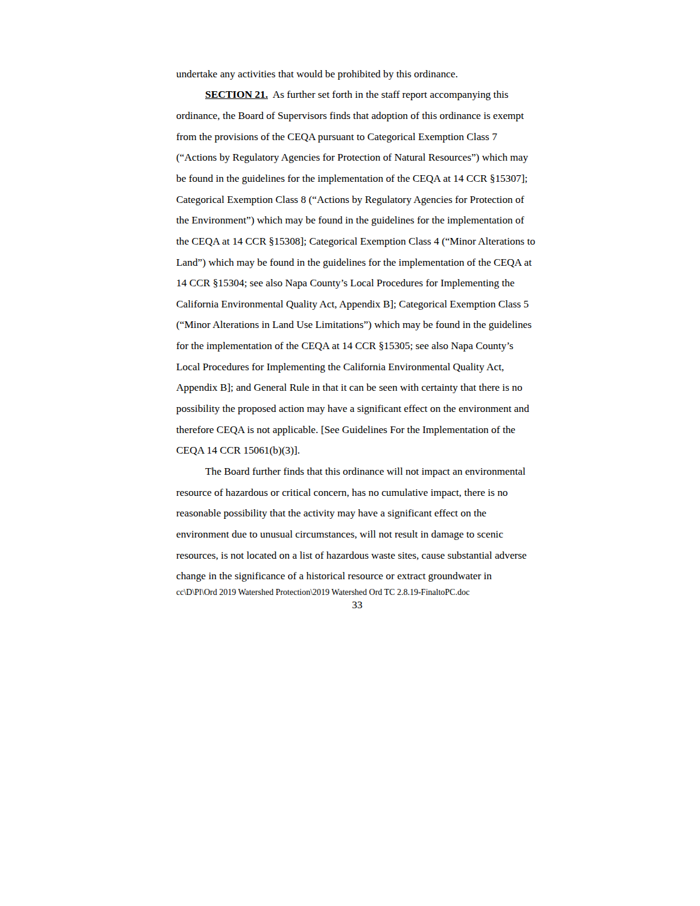undertake any activities that would be prohibited by this ordinance.
SECTION 21. As further set forth in the staff report accompanying this ordinance, the Board of Supervisors finds that adoption of this ordinance is exempt from the provisions of the CEQA pursuant to Categorical Exemption Class 7 (“Actions by Regulatory Agencies for Protection of Natural Resources”) which may be found in the guidelines for the implementation of the CEQA at 14 CCR §15307]; Categorical Exemption Class 8 (“Actions by Regulatory Agencies for Protection of the Environment”) which may be found in the guidelines for the implementation of the CEQA at 14 CCR §15308]; Categorical Exemption Class 4 (“Minor Alterations to Land”) which may be found in the guidelines for the implementation of the CEQA at 14 CCR §15304; see also Napa County’s Local Procedures for Implementing the California Environmental Quality Act, Appendix B]; Categorical Exemption Class 5 (“Minor Alterations in Land Use Limitations”) which may be found in the guidelines for the implementation of the CEQA at 14 CCR §15305; see also Napa County’s Local Procedures for Implementing the California Environmental Quality Act, Appendix B]; and General Rule in that it can be seen with certainty that there is no possibility the proposed action may have a significant effect on the environment and therefore CEQA is not applicable. [See Guidelines For the Implementation of the CEQA 14 CCR 15061(b)(3)].
The Board further finds that this ordinance will not impact an environmental resource of hazardous or critical concern, has no cumulative impact, there is no reasonable possibility that the activity may have a significant effect on the environment due to unusual circumstances, will not result in damage to scenic resources, is not located on a list of hazardous waste sites, cause substantial adverse change in the significance of a historical resource or extract groundwater in
cc\D\Pl\Ord 2019 Watershed Protection\2019 Watershed Ord TC 2.8.19-FinaltoPC.doc
33